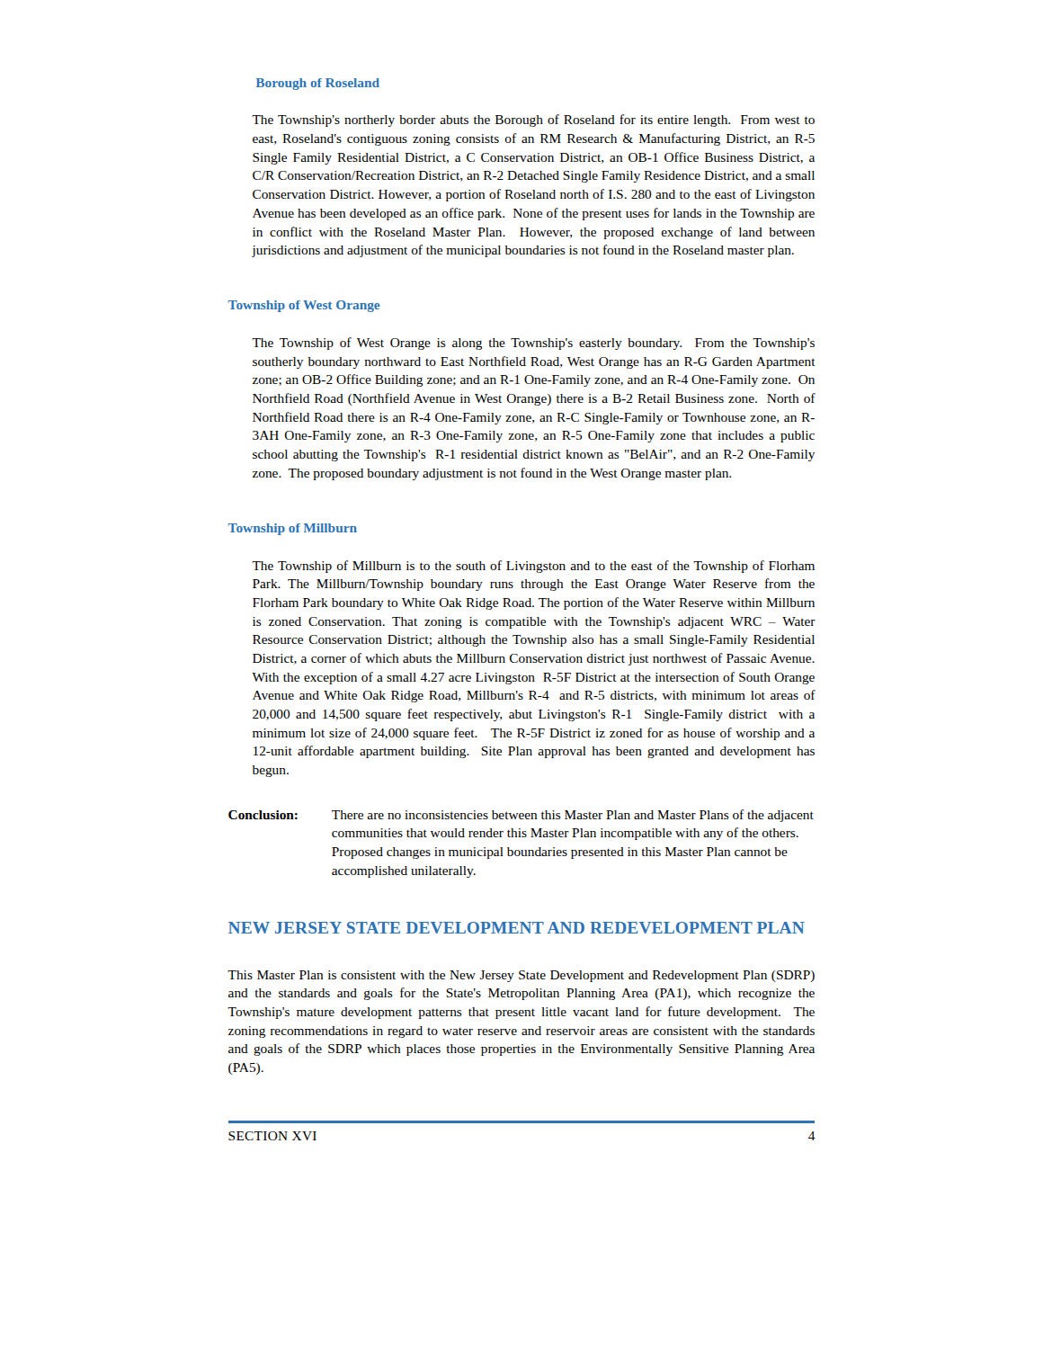Borough of Roseland
The Township's northerly border abuts the Borough of Roseland for its entire length. From west to east, Roseland's contiguous zoning consists of an RM Research & Manufacturing District, an R-5 Single Family Residential District, a C Conservation District, an OB-1 Office Business District, a C/R Conservation/Recreation District, an R-2 Detached Single Family Residence District, and a small Conservation District. However, a portion of Roseland north of I.S. 280 and to the east of Livingston Avenue has been developed as an office park. None of the present uses for lands in the Township are in conflict with the Roseland Master Plan. However, the proposed exchange of land between jurisdictions and adjustment of the municipal boundaries is not found in the Roseland master plan.
Township of West Orange
The Township of West Orange is along the Township's easterly boundary. From the Township's southerly boundary northward to East Northfield Road, West Orange has an R-G Garden Apartment zone; an OB-2 Office Building zone; and an R-1 One-Family zone, and an R-4 One-Family zone. On Northfield Road (Northfield Avenue in West Orange) there is a B-2 Retail Business zone. North of Northfield Road there is an R-4 One-Family zone, an R-C Single-Family or Townhouse zone, an R-3AH One-Family zone, an R-3 One-Family zone, an R-5 One-Family zone that includes a public school abutting the Township's R-1 residential district known as "BelAir", and an R-2 One-Family zone. The proposed boundary adjustment is not found in the West Orange master plan.
Township of Millburn
The Township of Millburn is to the south of Livingston and to the east of the Township of Florham Park. The Millburn/Township boundary runs through the East Orange Water Reserve from the Florham Park boundary to White Oak Ridge Road. The portion of the Water Reserve within Millburn is zoned Conservation. That zoning is compatible with the Township's adjacent WRC – Water Resource Conservation District; although the Township also has a small Single-Family Residential District, a corner of which abuts the Millburn Conservation district just northwest of Passaic Avenue. With the exception of a small 4.27 acre Livingston R-5F District at the intersection of South Orange Avenue and White Oak Ridge Road, Millburn's R-4 and R-5 districts, with minimum lot areas of 20,000 and 14,500 square feet respectively, abut Livingston's R-1 Single-Family district with a minimum lot size of 24,000 square feet. The R-5F District iz zoned for as house of worship and a 12-unit affordable apartment building. Site Plan approval has been granted and development has begun.
Conclusion:
There are no inconsistencies between this Master Plan and Master Plans of the adjacent communities that would render this Master Plan incompatible with any of the others. Proposed changes in municipal boundaries presented in this Master Plan cannot be accomplished unilaterally.
NEW JERSEY STATE DEVELOPMENT AND REDEVELOPMENT PLAN
This Master Plan is consistent with the New Jersey State Development and Redevelopment Plan (SDRP) and the standards and goals for the State's Metropolitan Planning Area (PA1), which recognize the Township's mature development patterns that present little vacant land for future development. The zoning recommendations in regard to water reserve and reservoir areas are consistent with the standards and goals of the SDRP which places those properties in the Environmentally Sensitive Planning Area (PA5).
SECTION XVI
4